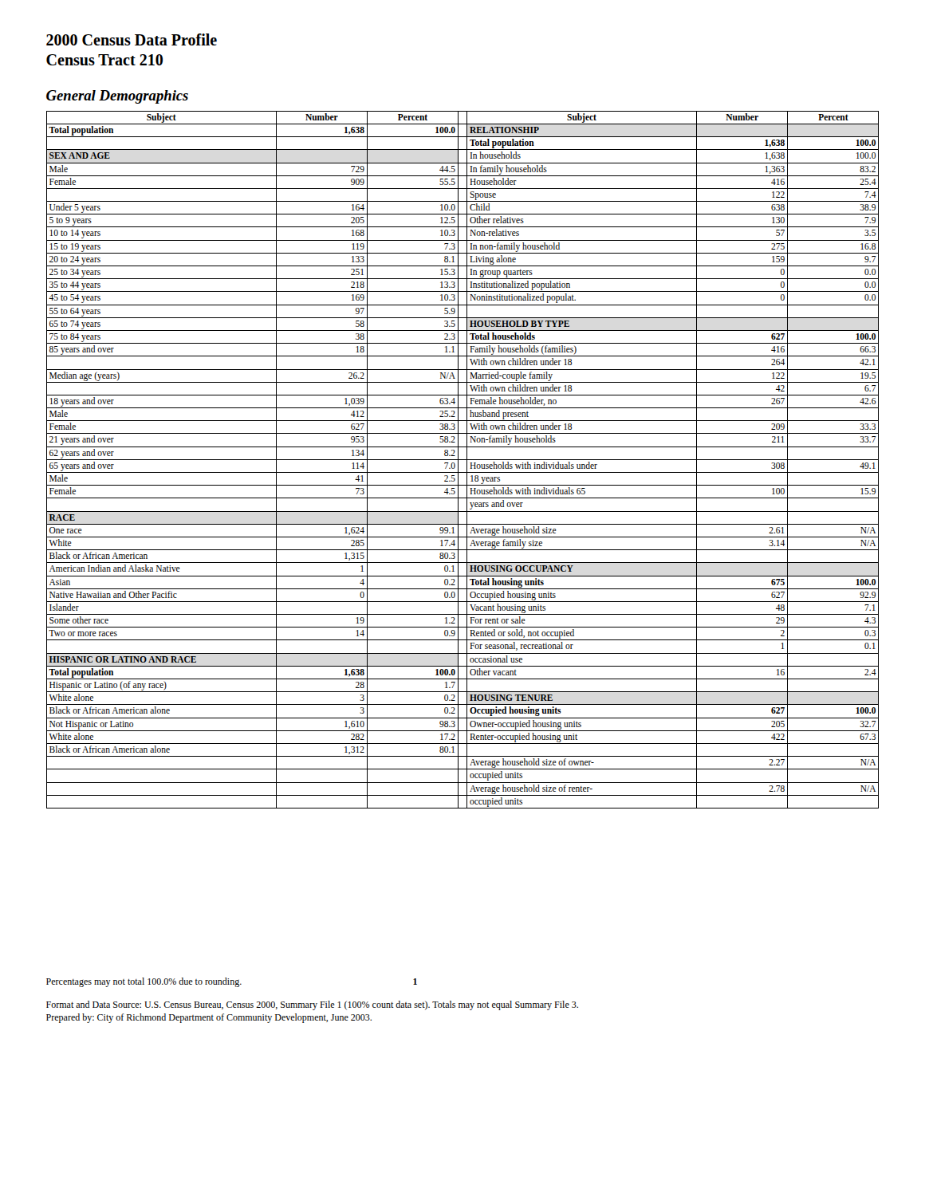2000 Census Data ProfileCensus Tract 210
General Demographics
| Subject | Number | Percent | | Subject | Number | Percent |
| --- | --- | --- | --- | --- | --- | --- |
| Total population | 1,638 | 100.0 | | RELATIONSHIP | | |
| | | | | Total population | 1,638 | 100.0 |
| SEX AND AGE | | | | In households | 1,638 | 100.0 |
| Male | 729 | 44.5 | | In family households | 1,363 | 83.2 |
| Female | 909 | 55.5 | | Householder | 416 | 25.4 |
| | | | | Spouse | 122 | 7.4 |
| Under 5 years | 164 | 10.0 | | Child | 638 | 38.9 |
| 5 to 9 years | 205 | 12.5 | | Other relatives | 130 | 7.9 |
| 10 to 14 years | 168 | 10.3 | | Non-relatives | 57 | 3.5 |
| 15 to 19 years | 119 | 7.3 | | In non-family household | 275 | 16.8 |
| 20 to 24 years | 133 | 8.1 | | Living alone | 159 | 9.7 |
| 25 to 34 years | 251 | 15.3 | | In group quarters | 0 | 0.0 |
| 35 to 44 years | 218 | 13.3 | | Institutionalized population | 0 | 0.0 |
| 45 to 54 years | 169 | 10.3 | | Noninstitutionalized populat. | 0 | 0.0 |
| 55 to 64 years | 97 | 5.9 | | | | |
| 65 to 74 years | 58 | 3.5 | | HOUSEHOLD BY TYPE | | |
| 75 to 84 years | 38 | 2.3 | | Total households | 627 | 100.0 |
| 85 years and over | 18 | 1.1 | | Family households (families) | 416 | 66.3 |
| | | | | With own children under 18 | 264 | 42.1 |
| Median age (years) | 26.2 | N/A | | Married-couple family | 122 | 19.5 |
| | | | | With own children under 18 | 42 | 6.7 |
| 18 years and over | 1,039 | 63.4 | | Female householder, no | 267 | 42.6 |
| Male | 412 | 25.2 | | husband present | | |
| Female | 627 | 38.3 | | With own children under 18 | 209 | 33.3 |
| 21 years and over | 953 | 58.2 | | Non-family households | 211 | 33.7 |
| 62 years and over | 134 | 8.2 | | | | |
| 65 years and over | 114 | 7.0 | | Households with individuals under | 308 | 49.1 |
| Male | 41 | 2.5 | | 18 years | | |
| Female | 73 | 4.5 | | Households with individuals 65 | 100 | 15.9 |
| | | | | years and over | | |
| RACE | | | | | | |
| One race | 1,624 | 99.1 | | Average household size | 2.61 | N/A |
| White | 285 | 17.4 | | Average family size | 3.14 | N/A |
| Black or African American | 1,315 | 80.3 | | | | |
| American Indian and Alaska Native | 1 | 0.1 | | HOUSING OCCUPANCY | | |
| Asian | 4 | 0.2 | | Total housing units | 675 | 100.0 |
| Native Hawaiian and Other Pacific | 0 | 0.0 | | Occupied housing units | 627 | 92.9 |
| Islander | | | | Vacant housing units | 48 | 7.1 |
| Some other race | 19 | 1.2 | | For rent or sale | 29 | 4.3 |
| Two or more races | 14 | 0.9 | | Rented or sold, not occupied | 2 | 0.3 |
| | | | | For seasonal, recreational or | 1 | 0.1 |
| HISPANIC OR LATINO AND RACE | | | | occasional use | | |
| Total population | 1,638 | 100.0 | | Other vacant | 16 | 2.4 |
| Hispanic or Latino (of any race) | 28 | 1.7 | | | | |
| White alone | 3 | 0.2 | | HOUSING TENURE | | |
| Black or African American alone | 3 | 0.2 | | Occupied housing units | 627 | 100.0 |
| Not Hispanic or Latino | 1,610 | 98.3 | | Owner-occupied housing units | 205 | 32.7 |
| White alone | 282 | 17.2 | | Renter-occupied housing unit | 422 | 67.3 |
| Black or African American alone | 1,312 | 80.1 | | | | |
| | | | | Average household size of owner- | 2.27 | N/A |
| | | | | occupied units | | |
| | | | | Average household size of renter- | 2.78 | N/A |
| | | | | occupied units | | |
Percentages may not total 100.0% due to rounding. 1
Format and Data Source: U.S. Census Bureau, Census 2000, Summary File 1 (100% count data set). Totals may not equal Summary File 3.
Prepared by: City of Richmond Department of Community Development, June 2003.